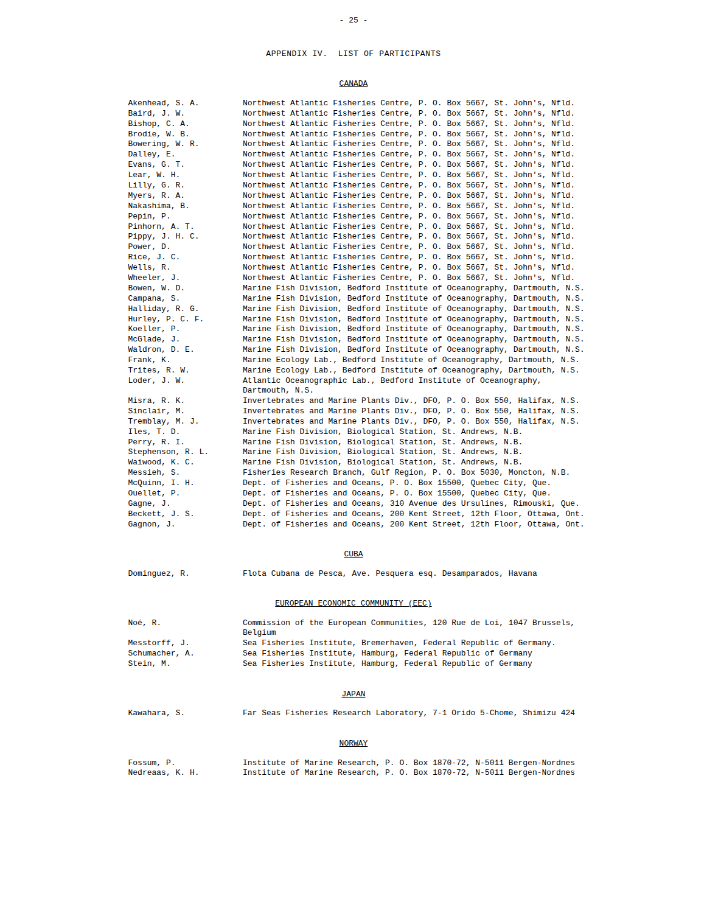- 25 -
APPENDIX IV. LIST OF PARTICIPANTS
CANADA
| Akenhead, S. A. | Northwest Atlantic Fisheries Centre, P. O. Box 5667, St. John's, Nfld. |
| Baird, J. W. | Northwest Atlantic Fisheries Centre, P. O. Box 5667, St. John's, Nfld. |
| Bishop, C. A. | Northwest Atlantic Fisheries Centre, P. O. Box 5667, St. John's, Nfld. |
| Brodie, W. B. | Northwest Atlantic Fisheries Centre, P. O. Box 5667, St. John's, Nfld. |
| Bowering, W. R. | Northwest Atlantic Fisheries Centre, P. O. Box 5667, St. John's, Nfld. |
| Dalley, E. | Northwest Atlantic Fisheries Centre, P. O. Box 5667, St. John's, Nfld. |
| Evans, G. T. | Northwest Atlantic Fisheries Centre, P. O. Box 5667, St. John's, Nfld. |
| Lear, W. H. | Northwest Atlantic Fisheries Centre, P. O. Box 5667, St. John's, Nfld. |
| Lilly, G. R. | Northwest Atlantic Fisheries Centre, P. O. Box 5667, St. John's, Nfld. |
| Myers, R. A. | Northwest Atlantic Fisheries Centre, P. O. Box 5667, St. John's, Nfld. |
| Nakashima, B. | Northwest Atlantic Fisheries Centre, P. O. Box 5667, St. John's, Nfld. |
| Pepin, P. | Northwest Atlantic Fisheries Centre, P. O. Box 5667, St. John's, Nfld. |
| Pinhorn, A. T. | Northwest Atlantic Fisheries Centre, P. O. Box 5667, St. John's, Nfld. |
| Pippy, J. H. C. | Northwest Atlantic Fisheries Centre, P. O. Box 5667, St. John's, Nfld. |
| Power, D. | Northwest Atlantic Fisheries Centre, P. O. Box 5667, St. John's, Nfld. |
| Rice, J. C. | Northwest Atlantic Fisheries Centre, P. O. Box 5667, St. John's, Nfld. |
| Wells, R. | Northwest Atlantic Fisheries Centre, P. O. Box 5667, St. John's, Nfld. |
| Wheeler, J. | Northwest Atlantic Fisheries Centre, P. O. Box 5667, St. John's, Nfld. |
| Bowen, W. D. | Marine Fish Division, Bedford Institute of Oceanography, Dartmouth, N.S. |
| Campana, S. | Marine Fish Division, Bedford Institute of Oceanography, Dartmouth, N.S. |
| Halliday, R. G. | Marine Fish Division, Bedford Institute of Oceanography, Dartmouth, N.S. |
| Hurley, P. C. F. | Marine Fish Division, Bedford Institute of Oceanography, Dartmouth, N.S. |
| Koeller, P. | Marine Fish Division, Bedford Institute of Oceanography, Dartmouth, N.S. |
| McGlade, J. | Marine Fish Division, Bedford Institute of Oceanography, Dartmouth, N.S. |
| Waldron, D. E. | Marine Fish Division, Bedford Institute of Oceanography, Dartmouth, N.S. |
| Frank, K. | Marine Ecology Lab., Bedford Institute of Oceanography, Dartmouth, N.S. |
| Trites, R. W. | Marine Ecology Lab., Bedford Institute of Oceanography, Dartmouth, N.S. |
| Loder, J. W. | Atlantic Oceanographic Lab., Bedford Institute of Oceanography, Dartmouth, N.S. |
| Misra, R. K. | Invertebrates and Marine Plants Div., DFO, P. O. Box 550, Halifax, N.S. |
| Sinclair, M. | Invertebrates and Marine Plants Div., DFO, P. O. Box 550, Halifax, N.S. |
| Tremblay, M. J. | Invertebrates and Marine Plants Div., DFO, P. O. Box 550, Halifax, N.S. |
| Iles, T. D. | Marine Fish Division, Biological Station, St. Andrews, N.B. |
| Perry, R. I. | Marine Fish Division, Biological Station, St. Andrews, N.B. |
| Stephenson, R. L. | Marine Fish Division, Biological Station, St. Andrews, N.B. |
| Waiwood, K. C. | Marine Fish Division, Biological Station, St. Andrews, N.B. |
| Messieh, S. | Fisheries Research Branch, Gulf Region, P. O. Box 5030, Moncton, N.B. |
| McQuinn, I. H. | Dept. of Fisheries and Oceans, P. O. Box 15500, Quebec City, Que. |
| Ouellet, P. | Dept. of Fisheries and Oceans, P. O. Box 15500, Quebec City, Que. |
| Gagne, J. | Dept. of Fisheries and Oceans, 310 Avenue des Ursulines, Rimouski, Que. |
| Beckett, J. S. | Dept. of Fisheries and Oceans, 200 Kent Street, 12th Floor, Ottawa, Ont. |
| Gagnon, J. | Dept. of Fisheries and Oceans, 200 Kent Street, 12th Floor, Ottawa, Ont. |
CUBA
| Dominguez, R. | Flota Cubana de Pesca, Ave. Pesquera esq. Desamparados, Havana |
EUROPEAN ECONOMIC COMMUNITY (EEC)
| Noé, R. | Commission of the European Communities, 120 Rue de Loi, 1047 Brussels, Belgium |
| Messtorff, J. | Sea Fisheries Institute, Bremerhaven, Federal Republic of Germany. |
| Schumacher, A. | Sea Fisheries Institute, Hamburg, Federal Republic of Germany |
| Stein, M. | Sea Fisheries Institute, Hamburg, Federal Republic of Germany |
JAPAN
| Kawahara, S. | Far Seas Fisheries Research Laboratory, 7-1 Orido 5-Chome, Shimizu 424 |
NORWAY
| Fossum, P. | Institute of Marine Research, P. O. Box 1870-72, N-5011 Bergen-Nordnes |
| Nedreaas, K. H. | Institute of Marine Research, P. O. Box 1870-72, N-5011 Bergen-Nordnes |